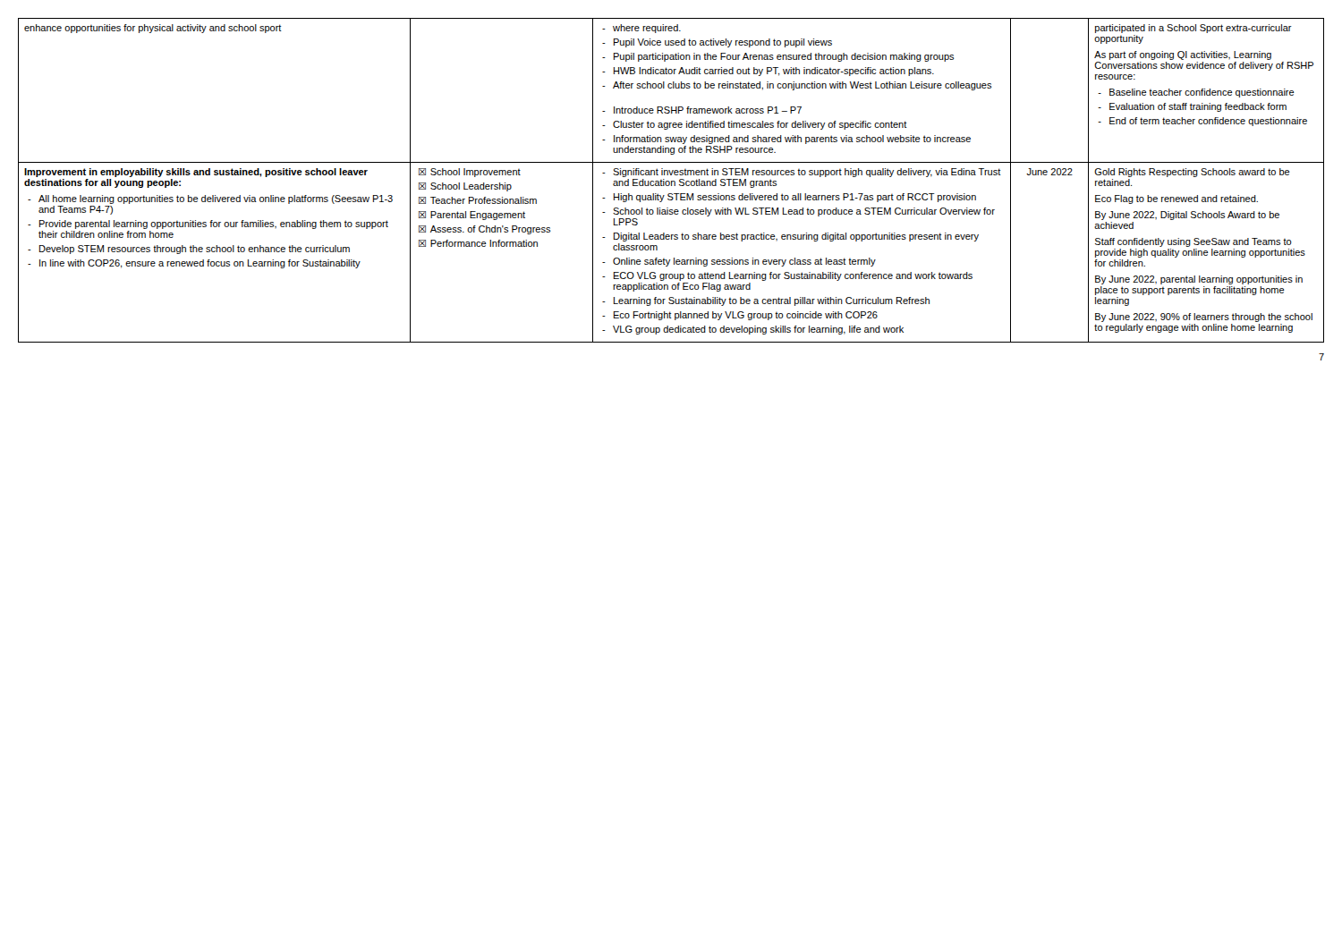| enhance opportunities for physical activity and school sport | | where required. Pupil Voice used to actively respond to pupil views Pupil participation in the Four Arenas ensured through decision making groups HWB Indicator Audit carried out by PT, with indicator-specific action plans. After school clubs to be reinstated, in conjunction with West Lothian Leisure colleagues Introduce RSHP framework across P1 – P7 Cluster to agree identified timescales for delivery of specific content Information sway designed and shared with parents via school website to increase understanding of the RSHP resource. | | participated in a School Sport extra-curricular opportunity As part of ongoing QI activities, Learning Conversations show evidence of delivery of RSHP resource: Baseline teacher confidence questionnaire Evaluation of staff training feedback form End of term teacher confidence questionnaire |
| Improvement in employability skills and sustained, positive school leaver destinations for all young people: All home learning opportunities to be delivered via online platforms (Seesaw P1-3 and Teams P4-7) Provide parental learning opportunities for our families, enabling them to support their children online from home Develop STEM resources through the school to enhance the curriculum In line with COP26, ensure a renewed focus on Learning for Sustainability | School Improvement School Leadership Teacher Professionalism Parental Engagement Assess. of Chdn's Progress Performance Information | Significant investment in STEM resources to support high quality delivery, via Edina Trust and Education Scotland STEM grants High quality STEM sessions delivered to all learners P1-7as part of RCCT provision School to liaise closely with WL STEM Lead to produce a STEM Curricular Overview for LPPS Digital Leaders to share best practice, ensuring digital opportunities present in every classroom Online safety learning sessions in every class at least termly ECO VLG group to attend Learning for Sustainability conference and work towards reapplication of Eco Flag award Learning for Sustainability to be a central pillar within Curriculum Refresh Eco Fortnight planned by VLG group to coincide with COP26 VLG group dedicated to developing skills for learning, life and work | June 2022 | Gold Rights Respecting Schools award to be retained. Eco Flag to be renewed and retained. By June 2022, Digital Schools Award to be achieved Staff confidently using SeeSaw and Teams to provide high quality online learning opportunities for children. By June 2022, parental learning opportunities in place to support parents in facilitating home learning By June 2022, 90% of learners through the school to regularly engage with online home learning |
7